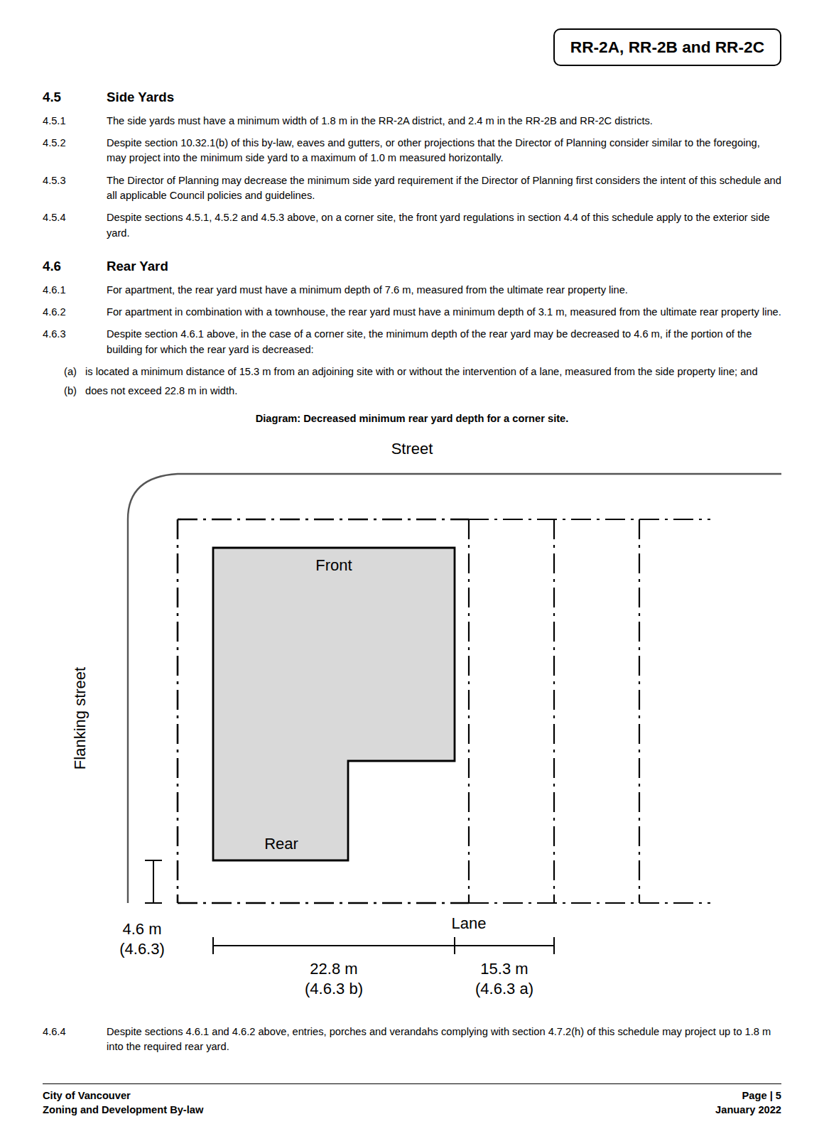RR-2A, RR-2B and RR-2C
4.5 Side Yards
4.5.1
The side yards must have a minimum width of 1.8 m in the RR-2A district, and 2.4 m in the RR-2B and RR-2C districts.
4.5.2
Despite section 10.32.1(b) of this by-law, eaves and gutters, or other projections that the Director of Planning consider similar to the foregoing, may project into the minimum side yard to a maximum of 1.0 m measured horizontally.
4.5.3
The Director of Planning may decrease the minimum side yard requirement if the Director of Planning first considers the intent of this schedule and all applicable Council policies and guidelines.
4.5.4
Despite sections 4.5.1, 4.5.2 and 4.5.3 above, on a corner site, the front yard regulations in section 4.4 of this schedule apply to the exterior side yard.
4.6 Rear Yard
4.6.1
For apartment, the rear yard must have a minimum depth of 7.6 m, measured from the ultimate rear property line.
4.6.2
For apartment in combination with a townhouse, the rear yard must have a minimum depth of 3.1 m, measured from the ultimate rear property line.
4.6.3
Despite section 4.6.1 above, in the case of a corner site, the minimum depth of the rear yard may be decreased to 4.6 m, if the portion of the building for which the rear yard is decreased:
(a)
is located a minimum distance of 15.3 m from an adjoining site with or without the intervention of a lane, measured from the side property line; and
(b)
does not exceed 22.8 m in width.
Diagram: Decreased minimum rear yard depth for a corner site.
Street Flanking street Front Rear Lane 4.6 m (4.6.3) 22.8 m (4.6.3 b) 15.3 m (4.6.3 a)
4.6.4
Despite sections 4.6.1 and 4.6.2 above, entries, porches and verandahs complying with section 4.7.2(h) of this schedule may project up to 1.8 m into the required rear yard.
City of Vancouver
Zoning and Development By-law
Page | 5
January 2022